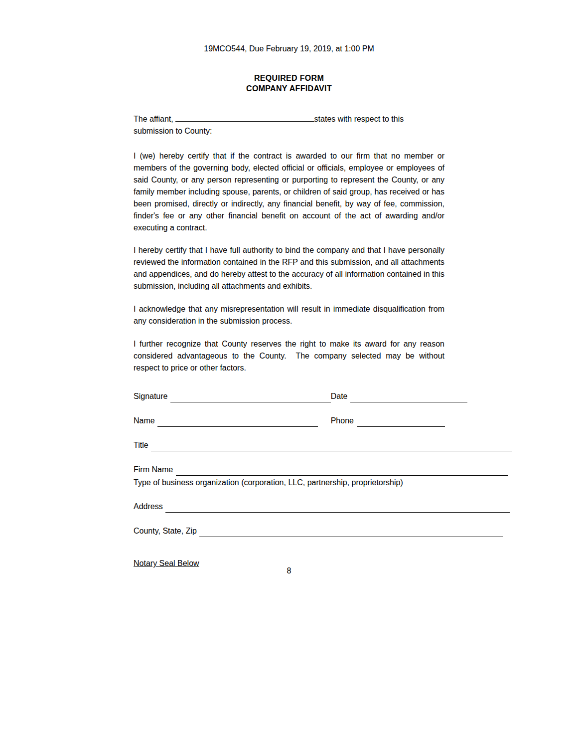19MCO544, Due February 19, 2019, at 1:00 PM
REQUIRED FORM COMPANY AFFIDAVIT
The affiant, states with respect to this submission to County:
I (we) hereby certify that if the contract is awarded to our firm that no member or members of the governing body, elected official or officials, employee or employees of said County, or any person representing or purporting to represent the County, or any family member including spouse, parents, or children of said group, has received or has been promised, directly or indirectly, any financial benefit, by way of fee, commission, finder's fee or any other financial benefit on account of the act of awarding and/or executing a contract.
I hereby certify that I have full authority to bind the company and that I have personally reviewed the information contained in the RFP and this submission, and all attachments and appendices, and do hereby attest to the accuracy of all information contained in this submission, including all attachments and exhibits.
I acknowledge that any misrepresentation will result in immediate disqualification from any consideration in the submission process.
I further recognize that County reserves the right to make its award for any reason considered advantageous to the County. The company selected may be without respect to price or other factors.
| Signature | Date |
| Name | Phone |
Title
Firm Name
Type of business organization (corporation, LLC, partnership, proprietorship)
Address
County, State, Zip
Notary Seal Below
8